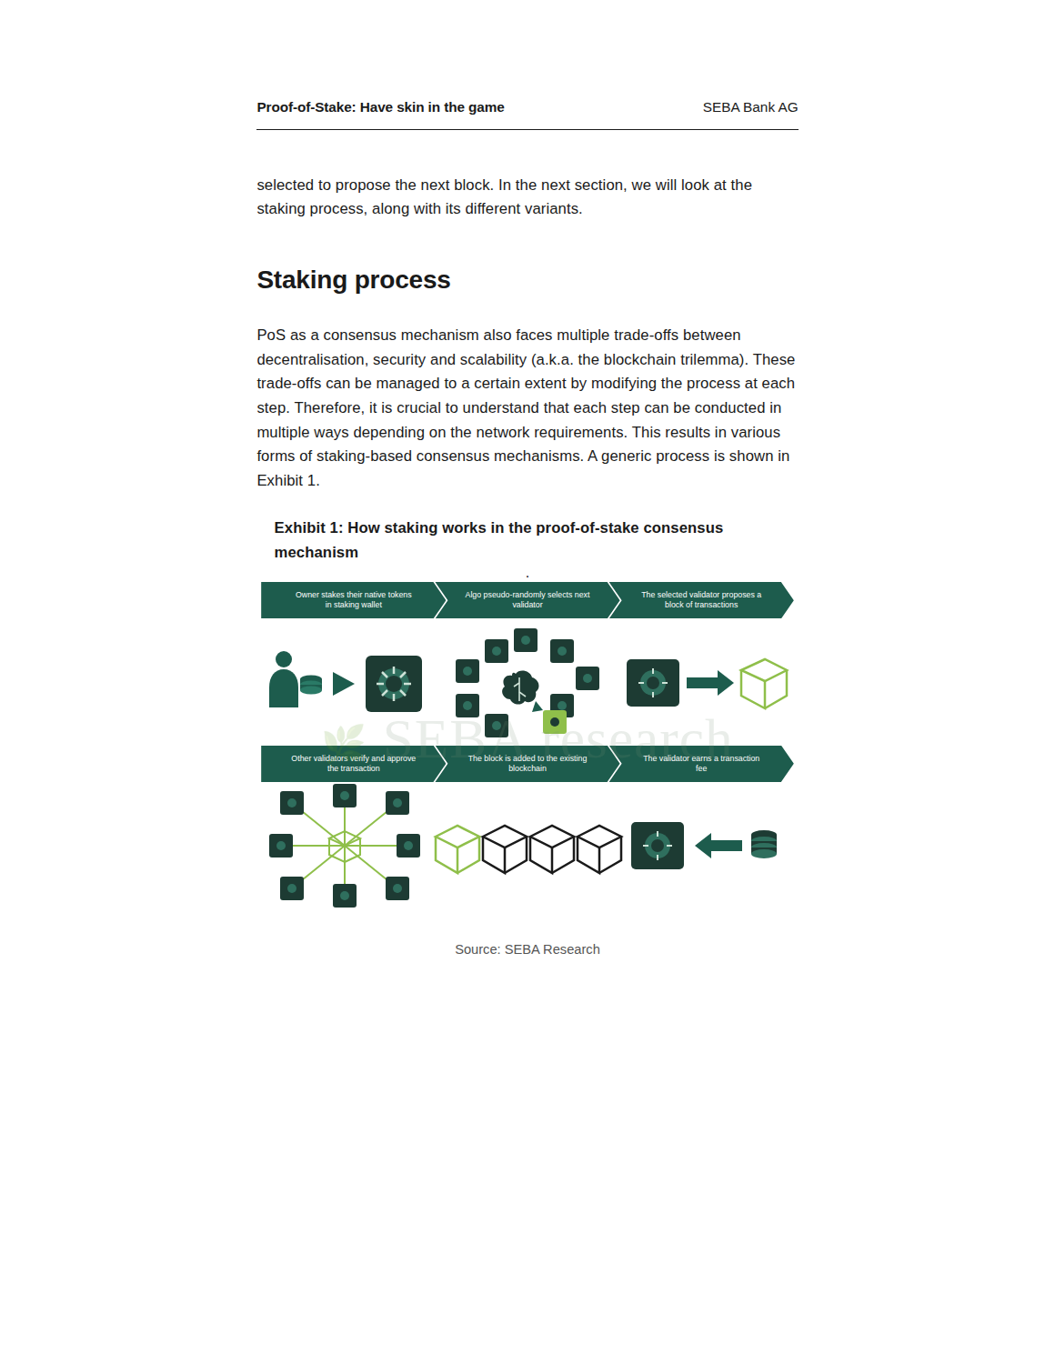Proof-of-Stake: Have skin in the game SEBA Bank AG
selected to propose the next block. In the next section, we will look at the staking process, along with its different variants.
Staking process
PoS as a consensus mechanism also faces multiple trade-offs between decentralisation, security and scalability (a.k.a. the blockchain trilemma). These trade-offs can be managed to a certain extent by modifying the process at each step. Therefore, it is crucial to understand that each step can be conducted in multiple ways depending on the network requirements. This results in various forms of staking-based consensus mechanisms. A generic process is shown in Exhibit 1.
Exhibit 1: How staking works in the proof-of-stake consensus mechanism
.
🌿 SEBA research
Owner stakes their native tokens
in staking wallet
Algo pseudo-randomly selects next
validator
The selected validator proposes a
block of transactions
Other validators verify and approve
the transaction
The block is added to the existing
blockchain
The validator earns a transaction
fee
Source: SEBA Research